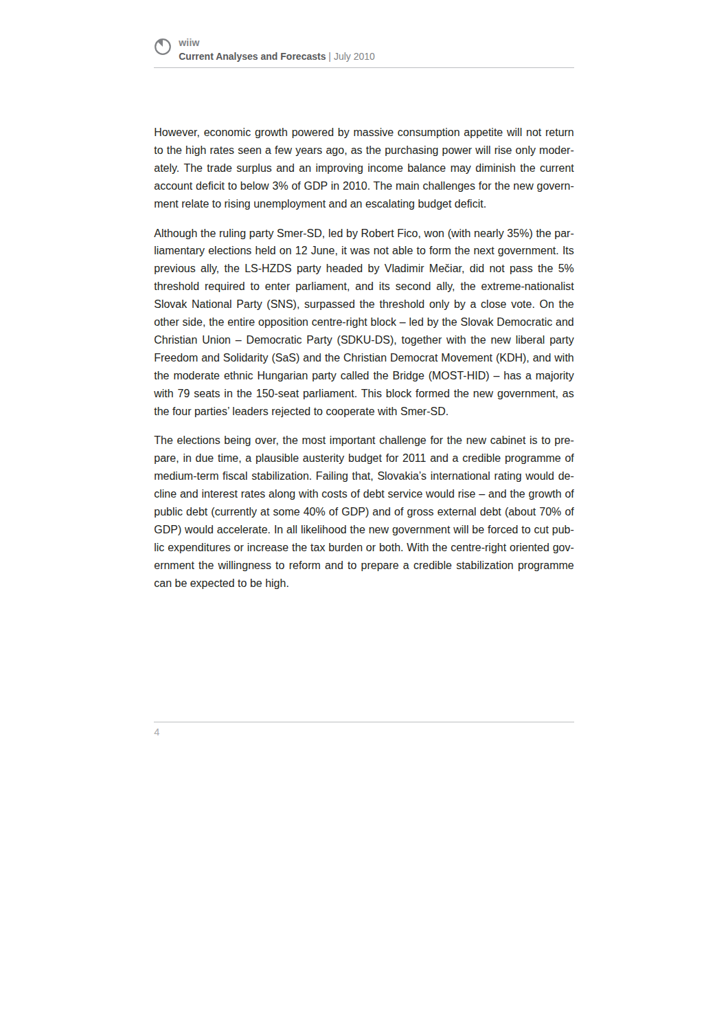wiiw
Current Analyses and Forecasts | July 2010
However, economic growth powered by massive consumption appetite will not return to the high rates seen a few years ago, as the purchasing power will rise only moderately. The trade surplus and an improving income balance may diminish the current account deficit to below 3% of GDP in 2010. The main challenges for the new government relate to rising unemployment and an escalating budget deficit.
Although the ruling party Smer-SD, led by Robert Fico, won (with nearly 35%) the parliamentary elections held on 12 June, it was not able to form the next government. Its previous ally, the LS-HZDS party headed by Vladimir Mečiar, did not pass the 5% threshold required to enter parliament, and its second ally, the extreme-nationalist Slovak National Party (SNS), surpassed the threshold only by a close vote. On the other side, the entire opposition centre-right block – led by the Slovak Democratic and Christian Union – Democratic Party (SDKU-DS), together with the new liberal party Freedom and Solidarity (SaS) and the Christian Democrat Movement (KDH), and with the moderate ethnic Hungarian party called the Bridge (MOST-HID) – has a majority with 79 seats in the 150-seat parliament. This block formed the new government, as the four parties’ leaders rejected to cooperate with Smer-SD.
The elections being over, the most important challenge for the new cabinet is to prepare, in due time, a plausible austerity budget for 2011 and a credible programme of medium-term fiscal stabilization. Failing that, Slovakia’s international rating would decline and interest rates along with costs of debt service would rise – and the growth of public debt (currently at some 40% of GDP) and of gross external debt (about 70% of GDP) would accelerate. In all likelihood the new government will be forced to cut public expenditures or increase the tax burden or both. With the centre-right oriented government the willingness to reform and to prepare a credible stabilization programme can be expected to be high.
4